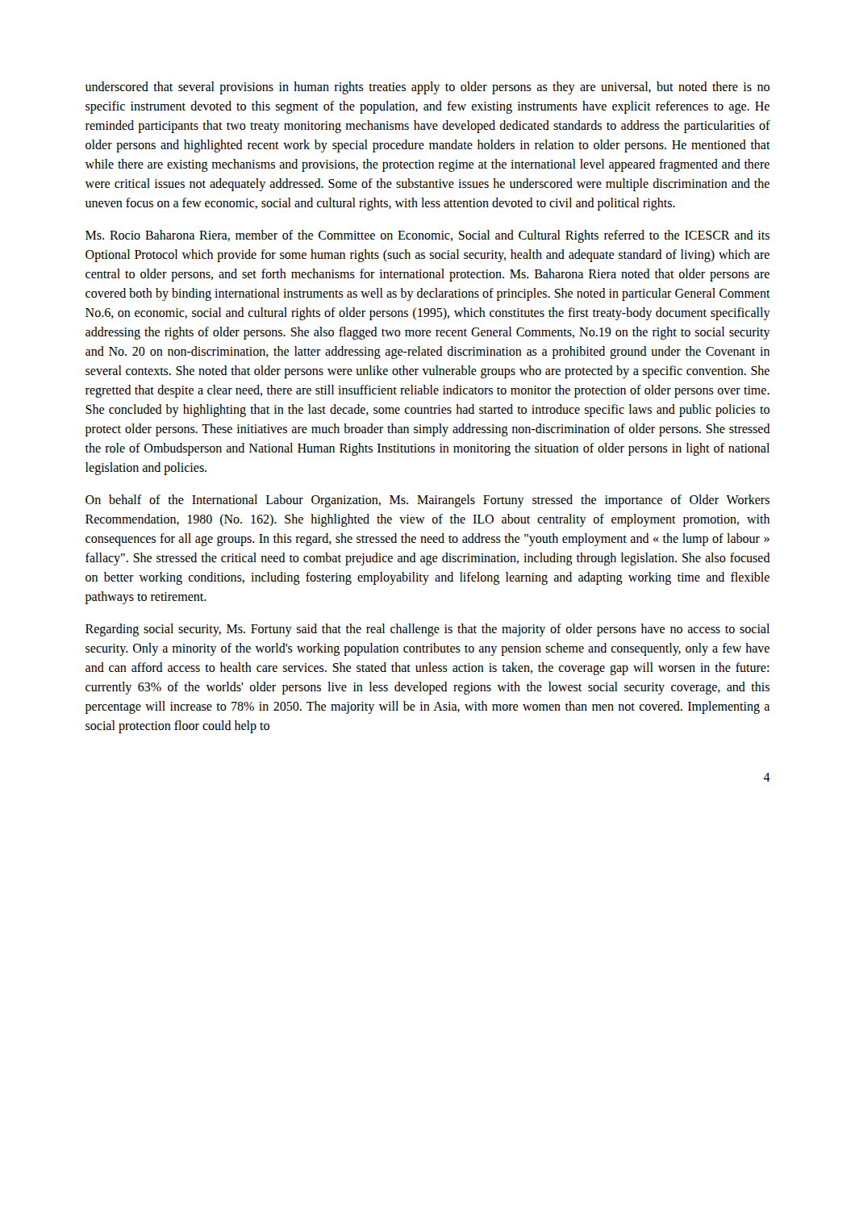underscored that several provisions in human rights treaties apply to older persons as they are universal, but noted there is no specific instrument devoted to this segment of the population, and few existing instruments have explicit references to age. He reminded participants that two treaty monitoring mechanisms have developed dedicated standards to address the particularities of older persons and highlighted recent work by special procedure mandate holders in relation to older persons. He mentioned that while there are existing mechanisms and provisions, the protection regime at the international level appeared fragmented and there were critical issues not adequately addressed. Some of the substantive issues he underscored were multiple discrimination and the uneven focus on a few economic, social and cultural rights, with less attention devoted to civil and political rights.
Ms. Rocio Baharona Riera, member of the Committee on Economic, Social and Cultural Rights referred to the ICESCR and its Optional Protocol which provide for some human rights (such as social security, health and adequate standard of living) which are central to older persons, and set forth mechanisms for international protection. Ms. Baharona Riera noted that older persons are covered both by binding international instruments as well as by declarations of principles. She noted in particular General Comment No.6, on economic, social and cultural rights of older persons (1995), which constitutes the first treaty-body document specifically addressing the rights of older persons. She also flagged two more recent General Comments, No.19 on the right to social security and No. 20 on non-discrimination, the latter addressing age-related discrimination as a prohibited ground under the Covenant in several contexts. She noted that older persons were unlike other vulnerable groups who are protected by a specific convention. She regretted that despite a clear need, there are still insufficient reliable indicators to monitor the protection of older persons over time. She concluded by highlighting that in the last decade, some countries had started to introduce specific laws and public policies to protect older persons. These initiatives are much broader than simply addressing non-discrimination of older persons. She stressed the role of Ombudsperson and National Human Rights Institutions in monitoring the situation of older persons in light of national legislation and policies.
On behalf of the International Labour Organization, Ms. Mairangels Fortuny stressed the importance of Older Workers Recommendation, 1980 (No. 162). She highlighted the view of the ILO about centrality of employment promotion, with consequences for all age groups. In this regard, she stressed the need to address the "youth employment and « the lump of labour » fallacy". She stressed the critical need to combat prejudice and age discrimination, including through legislation. She also focused on better working conditions, including fostering employability and lifelong learning and adapting working time and flexible pathways to retirement.
Regarding social security, Ms. Fortuny said that the real challenge is that the majority of older persons have no access to social security. Only a minority of the world's working population contributes to any pension scheme and consequently, only a few have and can afford access to health care services. She stated that unless action is taken, the coverage gap will worsen in the future: currently 63% of the worlds' older persons live in less developed regions with the lowest social security coverage, and this percentage will increase to 78% in 2050. The majority will be in Asia, with more women than men not covered. Implementing a social protection floor could help to
4